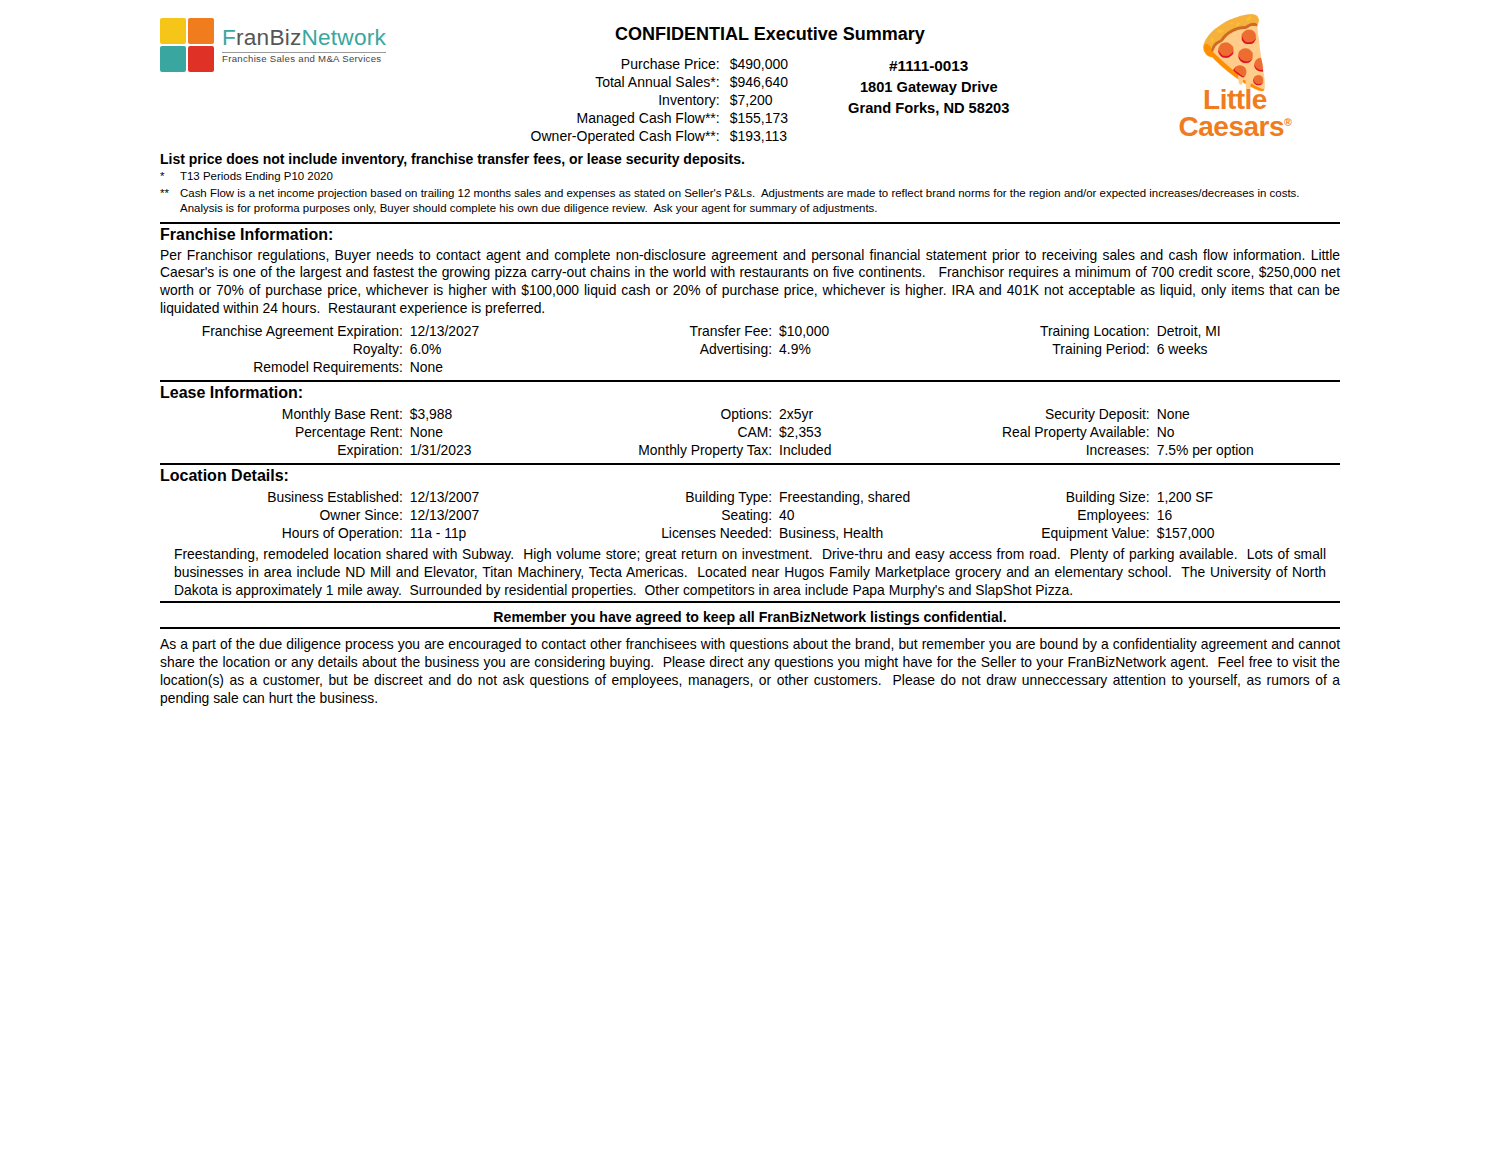Fran Biz Network
Franchise Sales and M&A Services
CONFIDENTIAL Executive Summary
| Purchase Price: | $490,000 |
| Total Annual Sales*: | $946,640 |
| Inventory: | $7,200 |
| Managed Cash Flow**: | $155,173 |
| Owner-Operated Cash Flow**: | $193,113 |
#1111-0013
1801 Gateway Drive
Grand Forks, ND 58203
🍕
Little
Caesars®
List price does not include inventory, franchise transfer fees, or lease security deposits.
*
T13 Periods Ending P10 2020
**
Cash Flow is a net income projection based on trailing 12 months sales and expenses as stated on Seller's P&Ls. Adjustments are made to reflect brand norms for the region and/or expected increases/decreases in costs. Analysis is for proforma purposes only, Buyer should complete his own due diligence review. Ask your agent for summary of adjustments.
Franchise Information:
Per Franchisor regulations, Buyer needs to contact agent and complete non-disclosure agreement and personal financial statement prior to receiving sales and cash flow information. Little Caesar's is one of the largest and fastest the growing pizza carry-out chains in the world with restaurants on five continents. Franchisor requires a minimum of 700 credit score, $250,000 net worth or 70% of purchase price, whichever is higher with $100,000 liquid cash or 20% of purchase price, whichever is higher. IRA and 401K not acceptable as liquid, only items that can be liquidated within 24 hours. Restaurant experience is preferred.
| Franchise Agreement Expiration: | 12/13/2027 | Transfer Fee: | $10,000 | Training Location: | Detroit, MI |
| Royalty: | 6.0% | Advertising: | 4.9% | Training Period: | 6 weeks |
| Remodel Requirements: | None | | | | |
Lease Information:
| Monthly Base Rent: | $3,988 | Options: | 2x5yr | Security Deposit: | None |
| Percentage Rent: | None | CAM: | $2,353 | Real Property Available: | No |
| Expiration: | 1/31/2023 | Monthly Property Tax: | Included | Increases: | 7.5% per option |
Location Details:
| Business Established: | 12/13/2007 | Building Type: | Freestanding, shared | Building Size: | 1,200 SF |
| Owner Since: | 12/13/2007 | Seating: | 40 | Employees: | 16 |
| Hours of Operation: | 11a - 11p | Licenses Needed: | Business, Health | Equipment Value: | $157,000 |
Freestanding, remodeled location shared with Subway. High volume store; great return on investment. Drive-thru and easy access from road. Plenty of parking available. Lots of small businesses in area include ND Mill and Elevator, Titan Machinery, Tecta Americas. Located near Hugos Family Marketplace grocery and an elementary school. The University of North Dakota is approximately 1 mile away. Surrounded by residential properties. Other competitors in area include Papa Murphy's and SlapShot Pizza.
Remember you have agreed to keep all FranBizNetwork listings confidential.
As a part of the due diligence process you are encouraged to contact other franchisees with questions about the brand, but remember you are bound by a confidentiality agreement and cannot share the location or any details about the business you are considering buying. Please direct any questions you might have for the Seller to your FranBizNetwork agent. Feel free to visit the location(s) as a customer, but be discreet and do not ask questions of employees, managers, or other customers. Please do not draw unneccessary attention to yourself, as rumors of a pending sale can hurt the business.